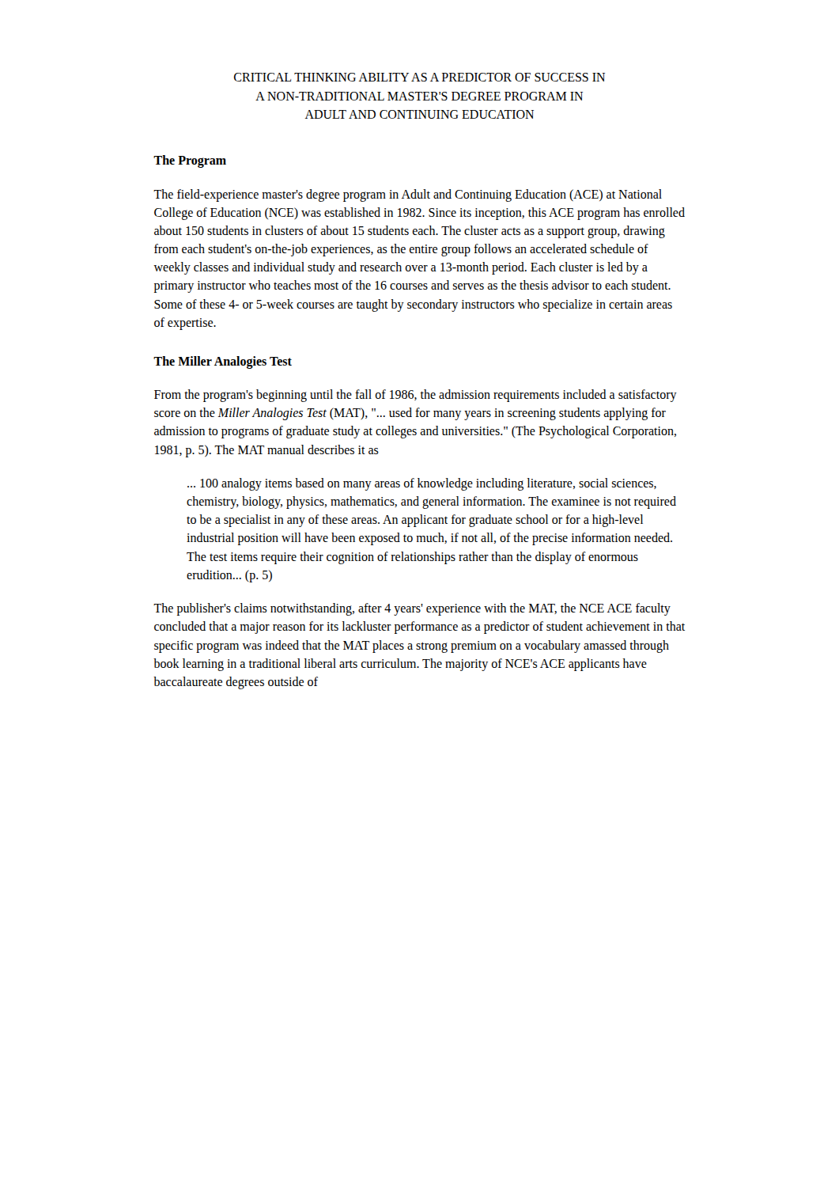Critical Thinking Ability as a Predictor of Success in
a Non-Traditional Master's Degree Program in
Adult and Continuing Education
The Program
The field-experience master's degree program in Adult and Continuing Education (ACE) at National College of Education (NCE) was established in 1982. Since its inception, this ACE program has enrolled about 150 students in clusters of about 15 students each. The cluster acts as a support group, drawing from each student's on-the-job experiences, as the entire group follows an accelerated schedule of weekly classes and individual study and research over a 13-month period. Each cluster is led by a primary instructor who teaches most of the 16 courses and serves as the thesis advisor to each student. Some of these 4- or 5-week courses are taught by secondary instructors who specialize in certain areas of expertise.
The Miller Analogies Test
From the program's beginning until the fall of 1986, the admission requirements included a satisfactory score on the Miller Analogies Test (MAT), "... used for many years in screening students applying for admission to programs of graduate study at colleges and universities." (The Psychological Corporation, 1981, p. 5). The MAT manual describes it as
... 100 analogy items based on many areas of knowledge including literature, social sciences, chemistry, biology, physics, mathematics, and general information. The examinee is not required to be a specialist in any of these areas. An applicant for graduate school or for a high-level industrial position will have been exposed to much, if not all, of the precise information needed. The test items require their cognition of relationships rather than the display of enormous erudition... (p. 5)
The publisher's claims notwithstanding, after 4 years' experience with the MAT, the NCE ACE faculty concluded that a major reason for its lackluster performance as a predictor of student achievement in that specific program was indeed that the MAT places a strong premium on a vocabulary amassed through book learning in a traditional liberal arts curriculum. The majority of NCE's ACE applicants have baccalaureate degrees outside of